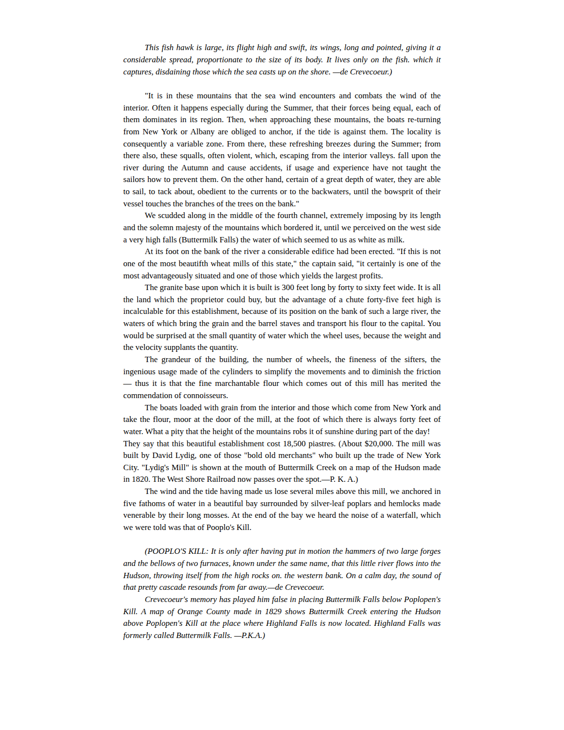This fish hawk is large, its flight high and swift, its wings, long and pointed, giving it a considerable spread, proportionate to the size of its body. It lives only on the fish. which it captures, disdaining those which the sea casts up on the shore. —de Crevecoeur.)
"It is in these mountains that the sea wind encounters and combats the wind of the interior. Often it happens especially during the Summer, that their forces being equal, each of them dominates in its region. Then, when approaching these mountains, the boats re-turning from New York or Albany are obliged to anchor, if the tide is against them. The locality is consequently a variable zone. From there, these refreshing breezes during the Summer; from there also, these squalls, often violent, which, escaping from the interior valleys. fall upon the river during the Autumn and cause accidents, if usage and experience have not taught the sailors how to prevent them. On the other hand, certain of a great depth of water, they are able to sail, to tack about, obedient to the currents or to the backwaters, until the bowsprit of their vessel touches the branches of the trees on the bank."
We scudded along in the middle of the fourth channel, extremely imposing by its length and the solemn majesty of the mountains which bordered it, until we perceived on the west side a very high falls (Buttermilk Falls) the water of which seemed to us as white as milk.
At its foot on the bank of the river a considerable edifice had been erected. "If this is not one of the most beautifth wheat mills of this state," the captain said, "it certainly is one of the most advantageously situated and one of those which yields the largest profits.
The granite base upon which it is built is 300 feet long by forty to sixty feet wide. It is all the land which the proprietor could buy, but the advantage of a chute forty-five feet high is incalculable for this establishment, because of its position on the bank of such a large river, the waters of which bring the grain and the barrel staves and transport his flour to the capital. You would be surprised at the small quantity of water which the wheel uses, because the weight and the velocity supplants the quantity.
The grandeur of the building, the number of wheels, the fineness of the sifters, the ingenious usage made of the cylinders to simplify the movements and to diminish the friction — thus it is that the fine marchantable flour which comes out of this mill has merited the commendation of connoisseurs.
The boats loaded with grain from the interior and those which come from New York and take the flour, moor at the door of the mill, at the foot of which there is always forty feet of water. What a pity that the height of the mountains robs it of sunshine during part of the day!
They say that this beautiful establishment cost 18,500 piastres. (About $20,000. The mill was built by David Lydig, one of those "bold old merchants" who built up the trade of New York City. "Lydig's Mill" is shown at the mouth of Buttermilk Creek on a map of the Hudson made in 1820. The West Shore Railroad now passes over the spot.—P. K. A.)
The wind and the tide having made us lose several miles above this mill, we anchored in five fathoms of water in a beautiful bay surrounded by silver-leaf poplars and hemlocks made venerable by their long mosses. At the end of the bay we heard the noise of a waterfall, which we were told was that of Pooplo's Kill.
(POOPLO'S KILL: It is only after having put in motion the hammers of two large forges and the bellows of two furnaces, known under the same name, that this little river flows into the Hudson, throwing itself from the high rocks on. the western bank. On a calm day, the sound of that pretty cascade resounds from far away.—de Crevecoeur.
Crevecoeur's memory has played him false in placing Buttermilk Falls below Poplopen's Kill. A map of Orange County made in 1829 shows Buttermilk Creek entering the Hudson above Poplopen's Kill at the place where Highland Falls is now located. Highland Falls was formerly called Buttermilk Falls. —P.K.A.)